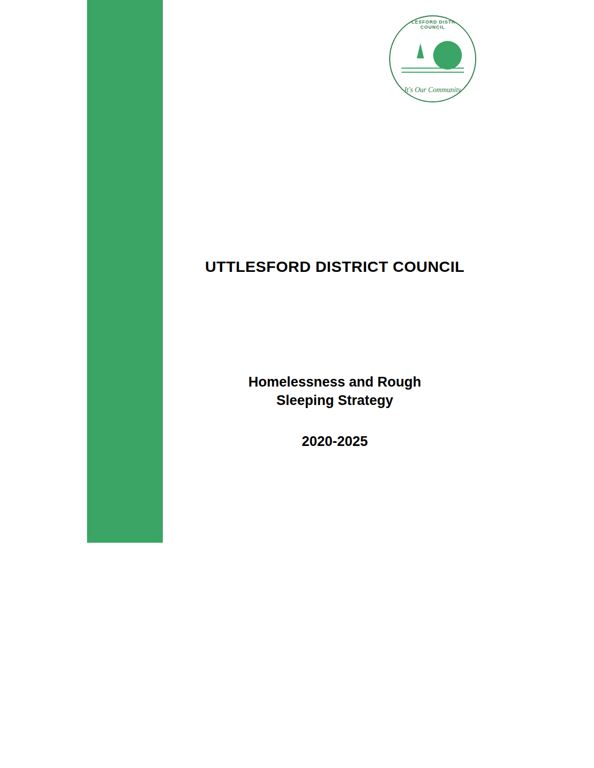Uttlesford District Council
It's Our Community
UTTLESFORD DISTRICT COUNCIL
Homelessness and Rough
Sleeping Strategy 2020-2025